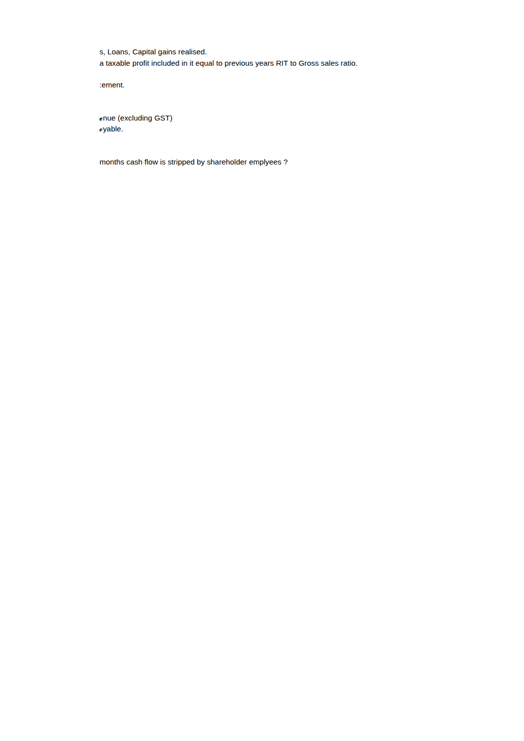s, Loans, Capital gains realised.
a taxable profit included in it equal to previous years RIT to Gross sales ratio.
:ement.
𝓮nue (excluding GST)
𝓸yable.
months cash flow is stripped by shareholder emplyees ?